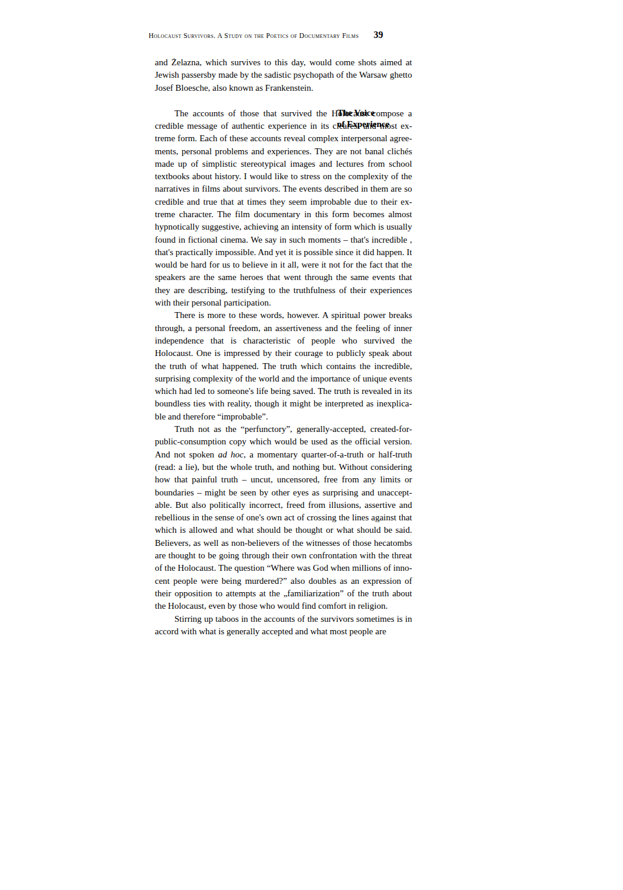Holocaust Survivors. A Study on the Poetics of Documentary Films 39
and Żelazna, which survives to this day, would come shots aimed at Jewish passersby made by the sadistic psychopath of the Warsaw ghetto Josef Bloesche, also known as Frankenstein.
The Voice
of Experience
The accounts of those that survived the Holocaust compose a credible message of authentic experience in its clearest and most extreme form. Each of these accounts reveal complex interpersonal agreements, personal problems and experiences. They are not banal clichés made up of simplistic stereotypical images and lectures from school textbooks about history. I would like to stress on the complexity of the narratives in films about survivors. The events described in them are so credible and true that at times they seem improbable due to their extreme character. The film documentary in this form becomes almost hypnotically suggestive, achieving an intensity of form which is usually found in fictional cinema. We say in such moments – that's incredible , that's practically impossible. And yet it is possible since it did happen. It would be hard for us to believe in it all, were it not for the fact that the speakers are the same heroes that went through the same events that they are describing, testifying to the truthfulness of their experiences with their personal participation.
There is more to these words, however. A spiritual power breaks through, a personal freedom, an assertiveness and the feeling of inner independence that is characteristic of people who survived the Holocaust. One is impressed by their courage to publicly speak about the truth of what happened. The truth which contains the incredible, surprising complexity of the world and the importance of unique events which had led to someone's life being saved. The truth is revealed in its boundless ties with reality, though it might be interpreted as inexplicable and therefore “improbable”.
Truth not as the “perfunctory”, generally-accepted, created-for-public-consumption copy which would be used as the official version. And not spoken ad hoc, a momentary quarter-of-a-truth or half-truth (read: a lie), but the whole truth, and nothing but. Without considering how that painful truth – uncut, uncensored, free from any limits or boundaries – might be seen by other eyes as surprising and unacceptable. But also politically incorrect, freed from illusions, assertive and rebellious in the sense of one's own act of crossing the lines against that which is allowed and what should be thought or what should be said. Believers, as well as non-believers of the witnesses of those hecatombs are thought to be going through their own confrontation with the threat of the Holocaust. The question “Where was God when millions of innocent people were being murdered?” also doubles as an expression of their opposition to attempts at the „familiarization” of the truth about the Holocaust, even by those who would find comfort in religion.
Stirring up taboos in the accounts of the survivors sometimes is in accord with what is generally accepted and what most people are